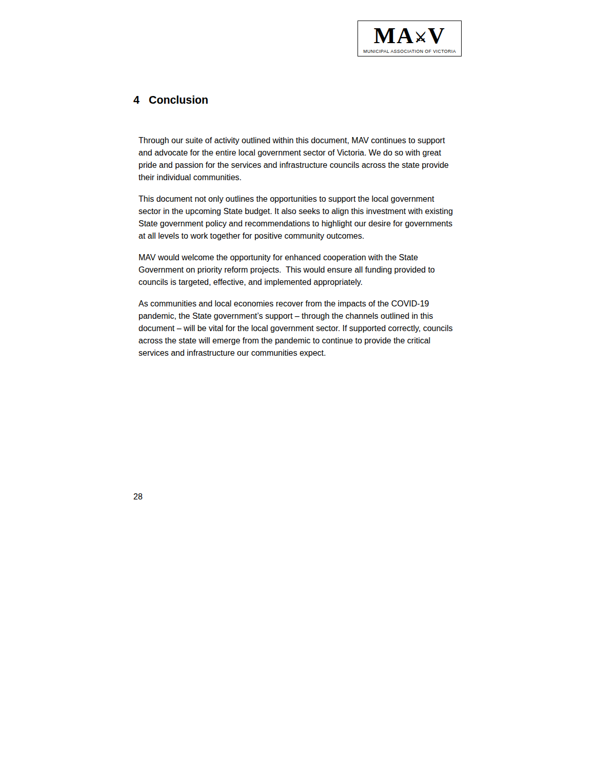MA⚔V MUNICIPAL ASSOCIATION OF VICTORIA
4 Conclusion
Through our suite of activity outlined within this document, MAV continues to support and advocate for the entire local government sector of Victoria. We do so with great pride and passion for the services and infrastructure councils across the state provide their individual communities.
This document not only outlines the opportunities to support the local government sector in the upcoming State budget. It also seeks to align this investment with existing State government policy and recommendations to highlight our desire for governments at all levels to work together for positive community outcomes.
MAV would welcome the opportunity for enhanced cooperation with the State Government on priority reform projects. This would ensure all funding provided to councils is targeted, effective, and implemented appropriately.
As communities and local economies recover from the impacts of the COVID-19 pandemic, the State government’s support – through the channels outlined in this document – will be vital for the local government sector. If supported correctly, councils across the state will emerge from the pandemic to continue to provide the critical services and infrastructure our communities expect.
28